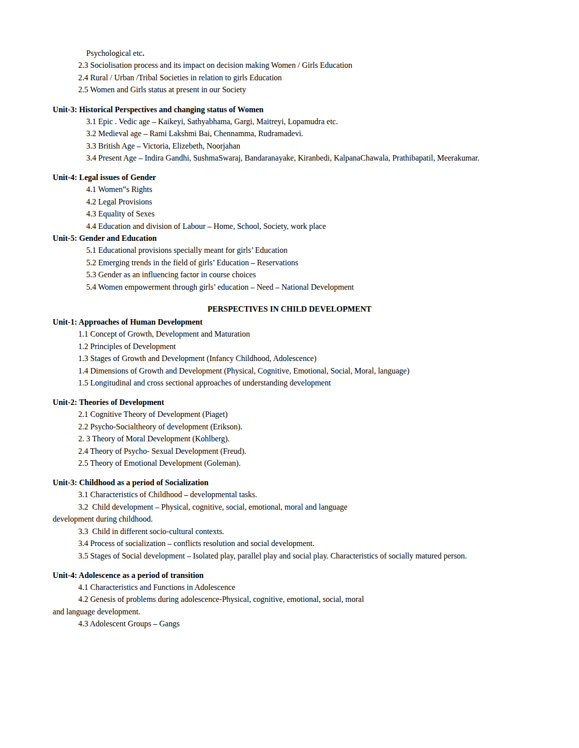Psychological etc.
2.3 Sociolisation process and its impact on decision making Women / Girls Education
2.4 Rural / Urban /Tribal Societies in relation to girls Education
2.5 Women and Girls status at present in our Society
Unit-3: Historical Perspectives and changing status of Women
3.1 Epic . Vedic age – Kaikeyi, Sathyabhama, Gargi, Maitreyi, Lopamudra etc.
3.2 Medieval age – Rami Lakshmi Bai, Chennamma, Rudramadevi.
3.3 British Age – Victoria, Elizebeth, Noorjahan
3.4 Present Age – Indira Gandhi, SushmaSwaraj, Bandaranayake, Kiranbedi, KalpanaChawala, Prathibapatil, Meerakumar.
Unit-4: Legal issues of Gender
4.1 Women‟s Rights
4.2 Legal Provisions
4.3 Equality of Sexes
4.4 Education and division of Labour – Home, School, Society, work place
Unit-5: Gender and Education
5.1 Educational provisions specially meant for girls’ Education
5.2 Emerging trends in the field of girls’ Education – Reservations
5.3 Gender as an influencing factor in course choices
5.4 Women empowerment through girls’ education – Need – National Development
PERSPECTIVES IN CHILD DEVELOPMENT
Unit-1: Approaches of Human Development
1.1 Concept of Growth, Development and Maturation
1.2 Principles of Development
1.3 Stages of Growth and Development (Infancy Childhood, Adolescence)
1.4 Dimensions of Growth and Development (Physical, Cognitive, Emotional, Social, Moral, language)
1.5 Longitudinal and cross sectional approaches of understanding development
Unit-2: Theories of Development
2.1 Cognitive Theory of Development (Piaget)
2.2 Psycho-Socialtheory of development (Erikson).
2. 3 Theory of Moral Development (Kohlberg).
2.4 Theory of Psycho- Sexual Development (Freud).
2.5 Theory of Emotional Development (Goleman).
Unit-3: Childhood as a period of Socialization
3.1 Characteristics of Childhood – developmental tasks.
3.2 Child development – Physical, cognitive, social, emotional, moral and language
development during childhood.
3.3 Child in different socio-cultural contexts.
3.4 Process of socialization – conflicts resolution and social development.
3.5 Stages of Social development – Isolated play, parallel play and social play. Characteristics of socially matured person.
Unit-4: Adolescence as a period of transition
4.1 Characteristics and Functions in Adolescence
4.2 Genesis of problems during adolescence-Physical, cognitive, emotional, social, moral
and language development.
4.3 Adolescent Groups – Gangs